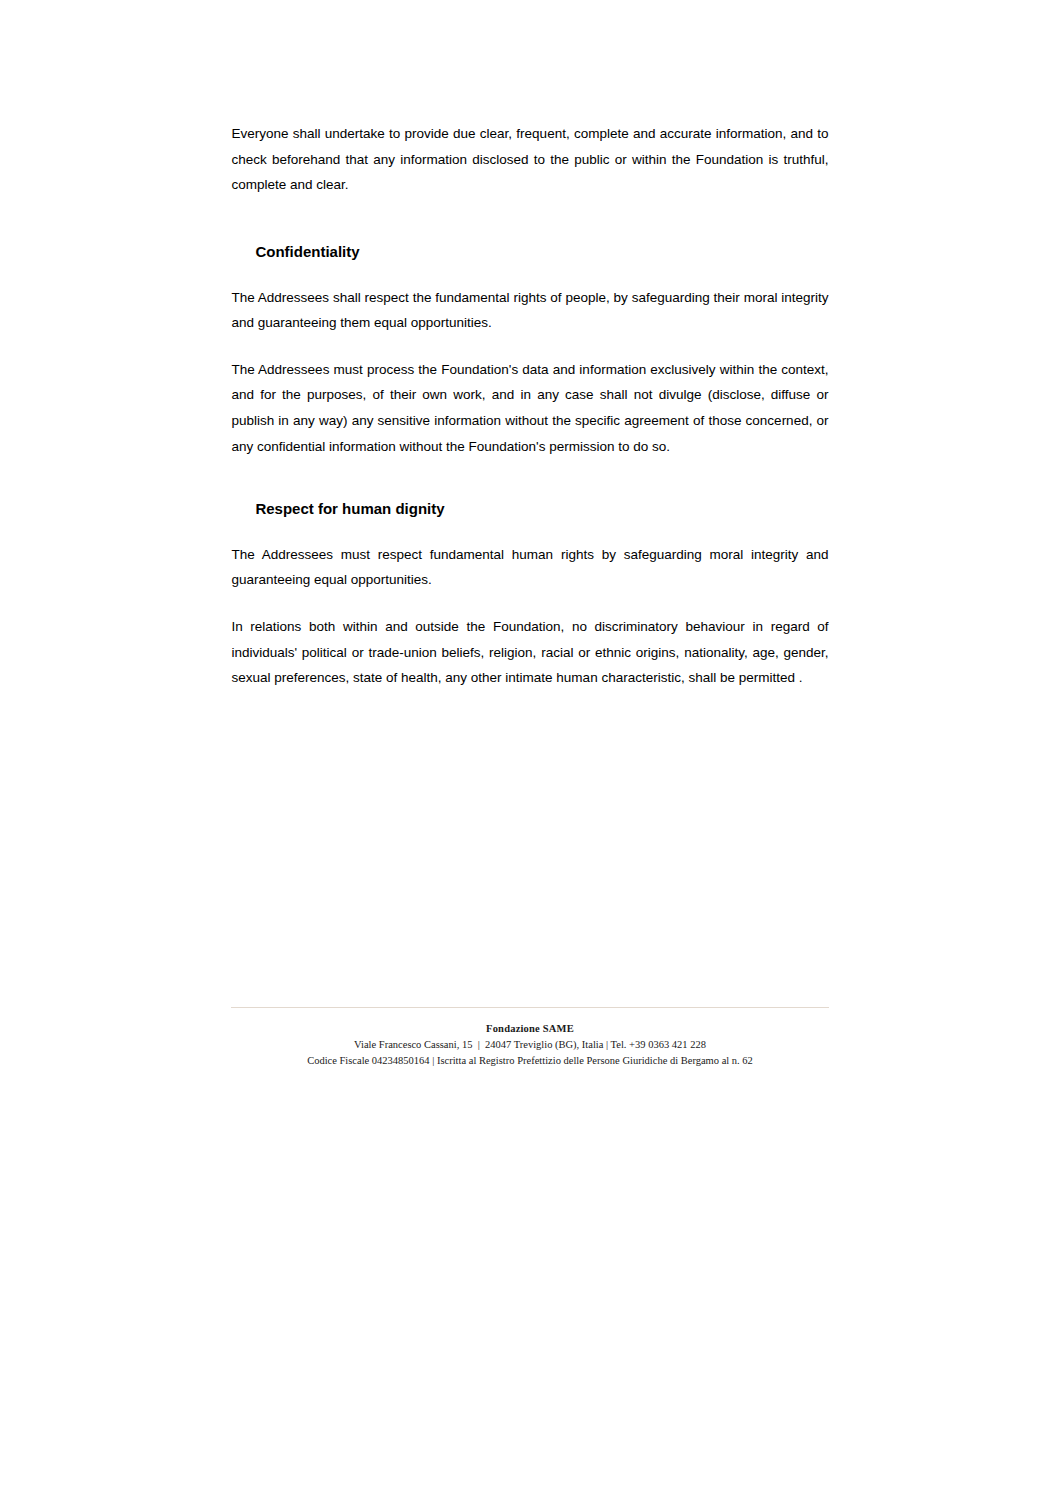Everyone shall undertake to provide due clear, frequent, complete and accurate information, and to check beforehand that any information disclosed to the public or within the Foundation is truthful, complete and clear.
Confidentiality
The Addressees shall respect the fundamental rights of people, by safeguarding their moral integrity and guaranteeing them equal opportunities.
The Addressees must process the Foundation's data and information exclusively within the context, and for the purposes, of their own work, and in any case shall not divulge (disclose, diffuse or publish in any way) any sensitive information without the specific agreement of those concerned, or any confidential information without the Foundation's permission to do so.
Respect for human dignity
The Addressees must respect fundamental human rights by safeguarding moral integrity and guaranteeing equal opportunities.
In relations both within and outside the Foundation, no discriminatory behaviour in regard of individuals' political or trade-union beliefs, religion, racial or ethnic origins, nationality, age, gender, sexual preferences, state of health, any other intimate human characteristic, shall be permitted .
Fondazione SAME
Viale Francesco Cassani, 15 | 24047 Treviglio (BG), Italia | Tel. +39 0363 421 228
Codice Fiscale 04234850164 | Iscritta al Registro Prefettizio delle Persone Giuridiche di Bergamo al n. 62